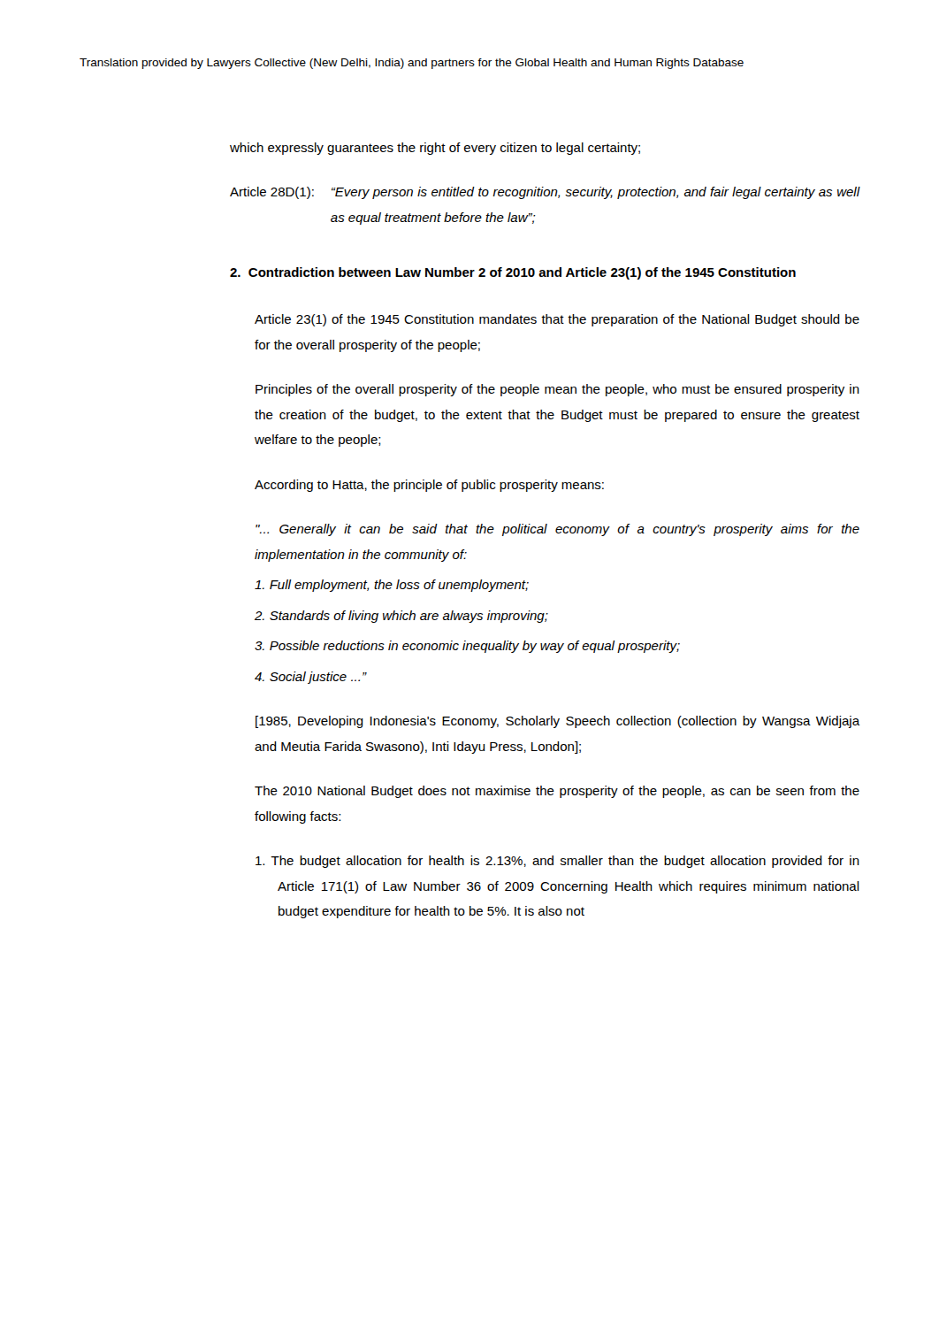Translation provided by Lawyers Collective (New Delhi, India) and partners for the Global Health and Human Rights Database
which expressly guarantees the right of every citizen to legal certainty;
Article 28D(1):
“Every person is entitled to recognition, security, protection, and fair legal certainty as well as equal treatment before the law”;
2. Contradiction between Law Number 2 of 2010 and Article 23(1) of the 1945 Constitution
Article 23(1) of the 1945 Constitution mandates that the preparation of the National Budget should be for the overall prosperity of the people;
Principles of the overall prosperity of the people mean the people, who must be ensured prosperity in the creation of the budget, to the extent that the Budget must be prepared to ensure the greatest welfare to the people;
According to Hatta, the principle of public prosperity means:
"... Generally it can be said that the political economy of a country's prosperity aims for the implementation in the community of:
1. Full employment, the loss of unemployment;
2. Standards of living which are always improving;
3. Possible reductions in economic inequality by way of equal prosperity;
4. Social justice ...”
[1985, Developing Indonesia's Economy, Scholarly Speech collection (collection by Wangsa Widjaja and Meutia Farida Swasono), Inti Idayu Press, London];
The 2010 National Budget does not maximise the prosperity of the people, as can be seen from the following facts:
1. The budget allocation for health is 2.13%, and smaller than the budget allocation provided for in Article 171(1) of Law Number 36 of 2009 Concerning Health which requires minimum national budget expenditure for health to be 5%. It is also not